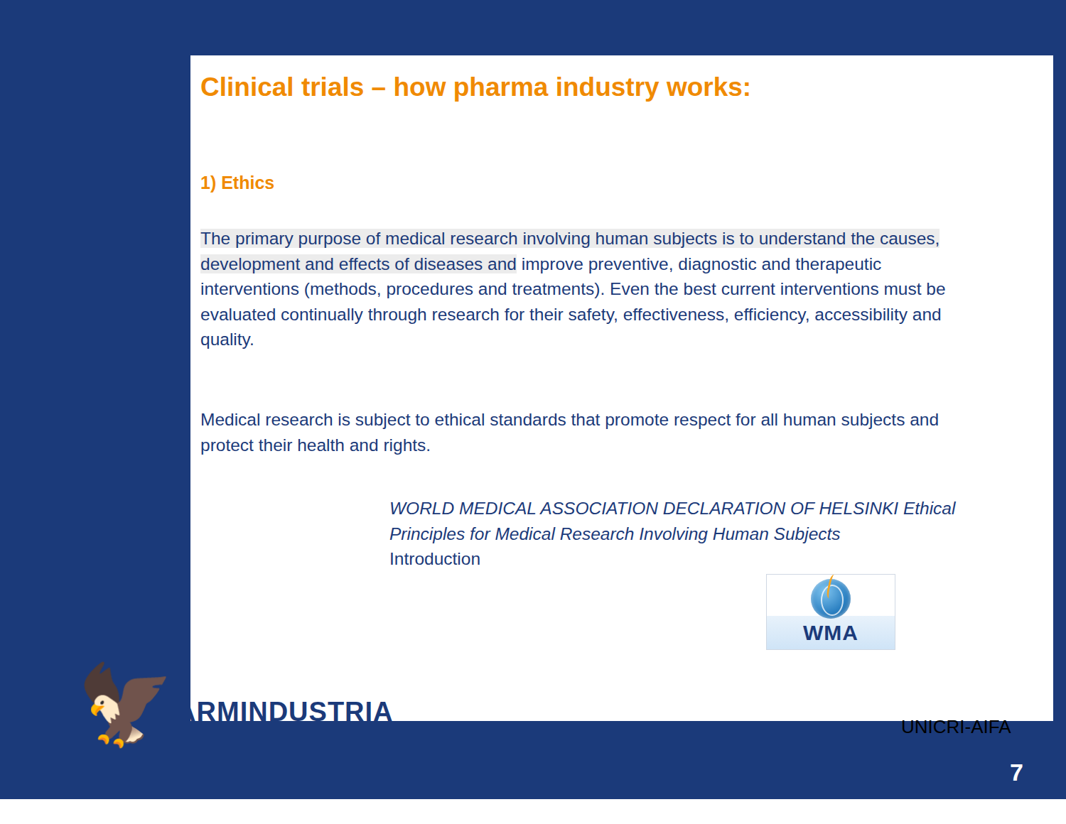Clinical trials – how pharma industry works:
1) Ethics
The primary purpose of medical research involving human subjects is to understand the causes, development and effects of diseases and improve preventive, diagnostic and therapeutic interventions (methods, procedures and treatments). Even the best current interventions must be evaluated continually through research for their safety, effectiveness, efficiency, accessibility and quality.
Medical research is subject to ethical standards that promote respect for all human subjects and protect their health and rights.
WORLD MEDICAL ASSOCIATION DECLARATION OF HELSINKI Ethical Principles for Medical Research Involving Human Subjects
Introduction
WMA
🦅
FARMINDUSTRIA
UNICRI-AIFA
7